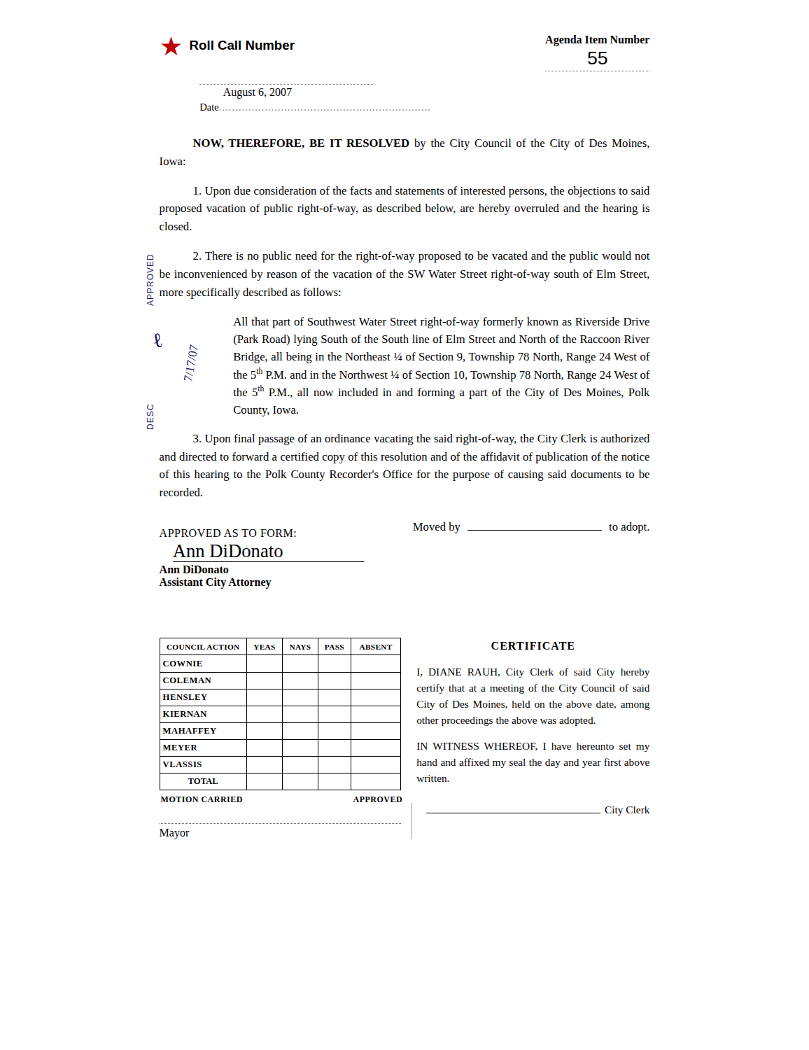★
Roll Call Number
Agenda Item Number
55
August 6, 2007
Date.................................................................
NOW, THEREFORE, BE IT RESOLVED by the City Council of the City of Des Moines, Iowa:
1. Upon due consideration of the facts and statements of interested persons, the objections to said proposed vacation of public right-of-way, as described below, are hereby overruled and the hearing is closed.
2. There is no public need for the right-of-way proposed to be vacated and the public would not be inconvenienced by reason of the vacation of the SW Water Street right-of-way south of Elm Street, more specifically described as follows:
All that part of Southwest Water Street right-of-way formerly known as Riverside Drive (Park Road) lying South of the South line of Elm Street and North of the Raccoon River Bridge, all being in the Northeast ¼ of Section 9, Township 78 North, Range 24 West of the 5th P.M. and in the Northwest ¼ of Section 10, Township 78 North, Range 24 West of the 5th P.M., all now included in and forming a part of the City of Des Moines, Polk County, Iowa.
3. Upon final passage of an ordinance vacating the said right-of-way, the City Clerk is authorized and directed to forward a certified copy of this resolution and of the affidavit of publication of the notice of this hearing to the Polk County Recorder's Office for the purpose of causing said documents to be recorded.
APPROVED
DESC
ℓ
7/17/07
Moved by to adopt.
APPROVED AS TO FORM:
Ann DiDonato
Ann DiDonato
Assistant City Attorney
| COUNCIL ACTION | YEAS | NAYS | PASS | ABSENT |
| --- | --- | --- | --- | --- |
| COWNIE | | | | |
| COLEMAN | | | | |
| HENSLEY | | | | |
| KIERNAN | | | | |
| MAHAFFEY | | | | |
| MEYER | | | | |
| VLASSIS | | | | |
| TOTAL | | | | |
MOTION CARRIED APPROVED
Mayor
CERTIFICATE
I, DIANE RAUH, City Clerk of said City hereby certify that at a meeting of the City Council of said City of Des Moines, held on the above date, among other proceedings the above was adopted.
IN WITNESS WHEREOF, I have hereunto set my hand and affixed my seal the day and year first above written.
City Clerk